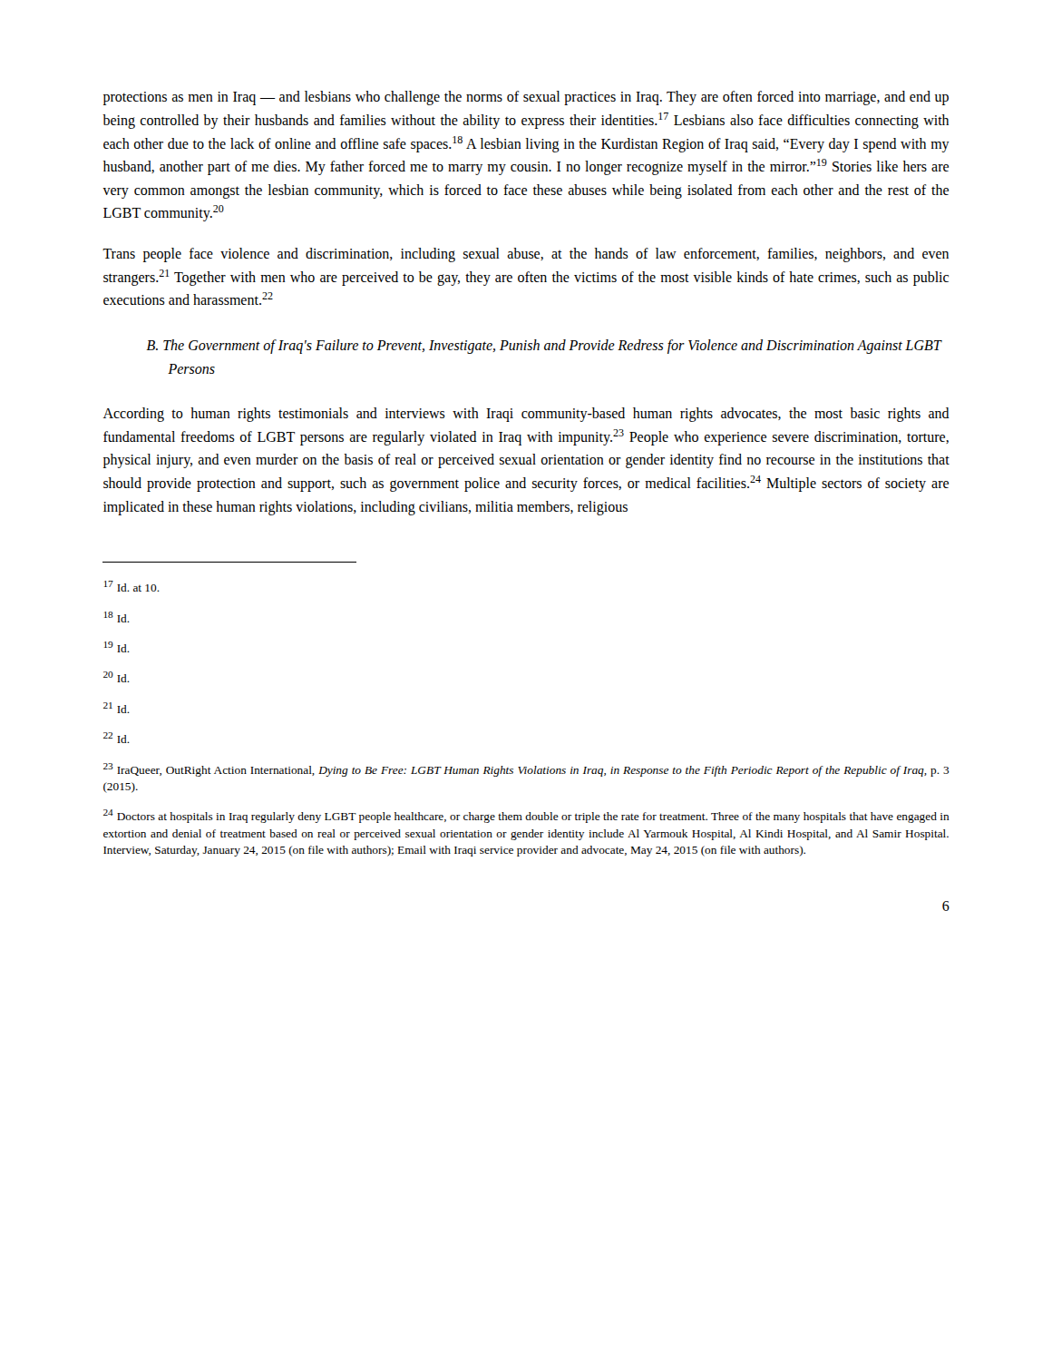protections as men in Iraq — and lesbians who challenge the norms of sexual practices in Iraq. They are often forced into marriage, and end up being controlled by their husbands and families without the ability to express their identities.17 Lesbians also face difficulties connecting with each other due to the lack of online and offline safe spaces.18 A lesbian living in the Kurdistan Region of Iraq said, “Every day I spend with my husband, another part of me dies. My father forced me to marry my cousin. I no longer recognize myself in the mirror.”19 Stories like hers are very common amongst the lesbian community, which is forced to face these abuses while being isolated from each other and the rest of the LGBT community.20
Trans people face violence and discrimination, including sexual abuse, at the hands of law enforcement, families, neighbors, and even strangers.21 Together with men who are perceived to be gay, they are often the victims of the most visible kinds of hate crimes, such as public executions and harassment.22
B. The Government of Iraq's Failure to Prevent, Investigate, Punish and Provide Redress for Violence and Discrimination Against LGBT Persons
According to human rights testimonials and interviews with Iraqi community-based human rights advocates, the most basic rights and fundamental freedoms of LGBT persons are regularly violated in Iraq with impunity.23 People who experience severe discrimination, torture, physical injury, and even murder on the basis of real or perceived sexual orientation or gender identity find no recourse in the institutions that should provide protection and support, such as government police and security forces, or medical facilities.24 Multiple sectors of society are implicated in these human rights violations, including civilians, militia members, religious
17 Id. at 10.
18 Id.
19 Id.
20 Id.
21 Id.
22 Id.
23 IraQueer, OutRight Action International, Dying to Be Free: LGBT Human Rights Violations in Iraq, in Response to the Fifth Periodic Report of the Republic of Iraq, p. 3 (2015).
24 Doctors at hospitals in Iraq regularly deny LGBT people healthcare, or charge them double or triple the rate for treatment. Three of the many hospitals that have engaged in extortion and denial of treatment based on real or perceived sexual orientation or gender identity include Al Yarmouk Hospital, Al Kindi Hospital, and Al Samir Hospital. Interview, Saturday, January 24, 2015 (on file with authors); Email with Iraqi service provider and advocate, May 24, 2015 (on file with authors).
6